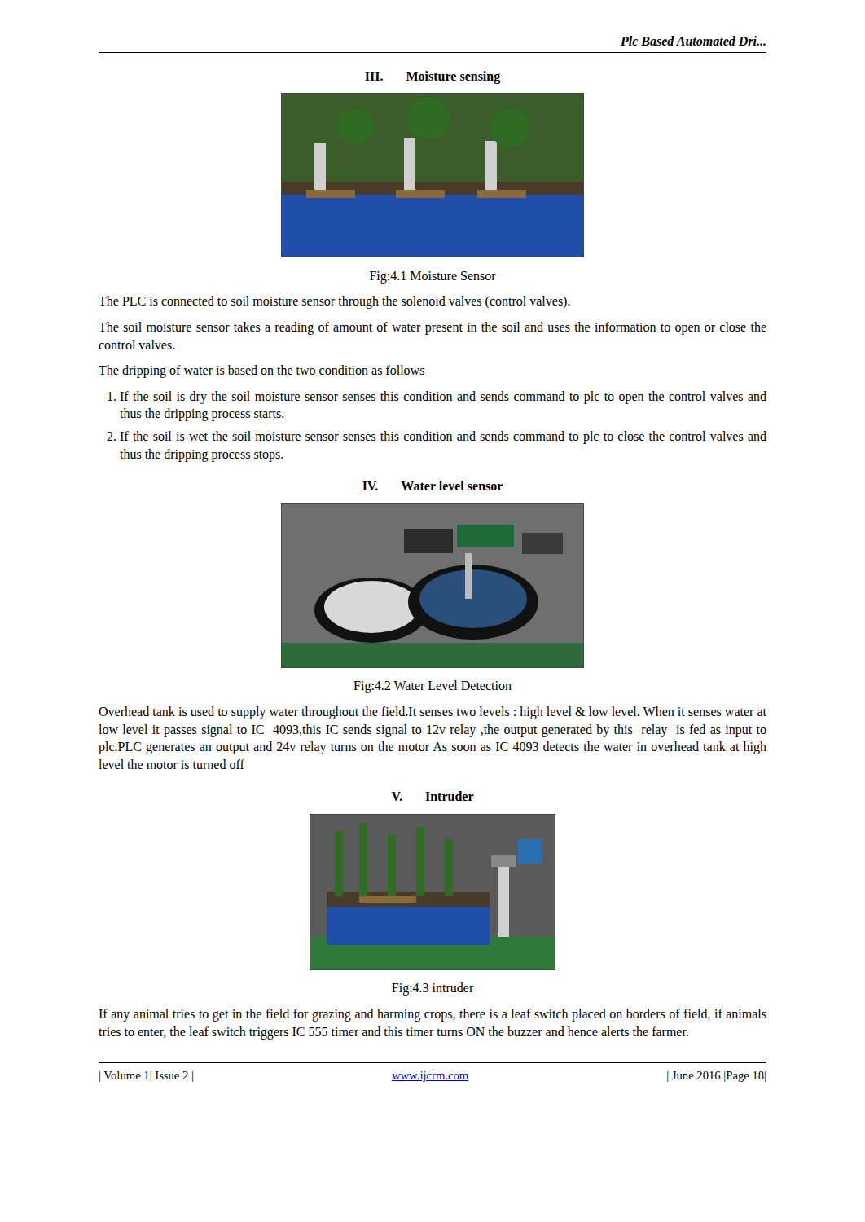Plc Based Automated Dri...
III. Moisture sensing
Fig:4.1 Moisture Sensor
The PLC is connected to soil moisture sensor through the solenoid valves (control valves).
The soil moisture sensor takes a reading of amount of water present in the soil and uses the information to open or close the control valves.
The dripping of water is based on the two condition as follows
If the soil is dry the soil moisture sensor senses this condition and sends command to plc to open the control valves and thus the dripping process starts.
If the soil is wet the soil moisture sensor senses this condition and sends command to plc to close the control valves and thus the dripping process stops.
IV. Water level sensor
Fig:4.2 Water Level Detection
Overhead tank is used to supply water throughout the field.It senses two levels : high level & low level. When it senses water at low level it passes signal to IC 4093,this IC sends signal to 12v relay ,the output generated by this relay is fed as input to plc.PLC generates an output and 24v relay turns on the motor As soon as IC 4093 detects the water in overhead tank at high level the motor is turned off
V. Intruder
Fig:4.3 intruder
If any animal tries to get in the field for grazing and harming crops, there is a leaf switch placed on borders of field, if animals tries to enter, the leaf switch triggers IC 555 timer and this timer turns ON the buzzer and hence alerts the farmer.
| Volume 1| Issue 2 | www.ijcrm.com | June 2016 |Page 18|